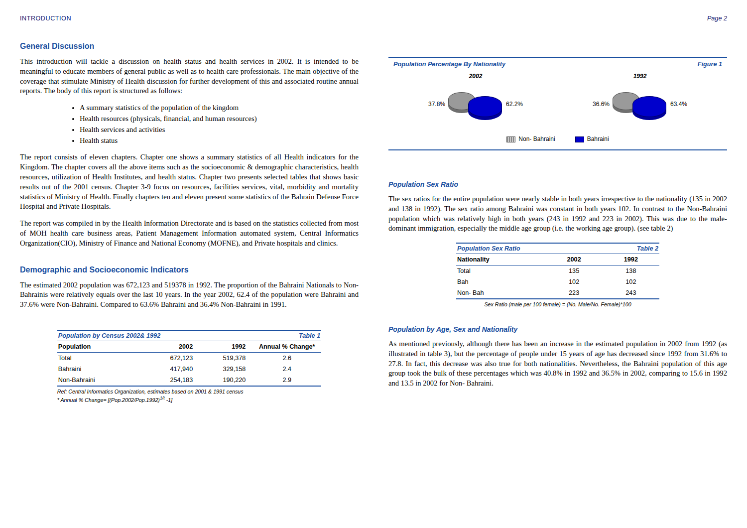INTRODUCTION
Page 2
General Discussion
This introduction will tackle a discussion on health status and health services in 2002. It is intended to be meaningful to educate members of general public as well as to health care professionals. The main objective of the coverage that stimulate Ministry of Health discussion for further development of this and associated routine annual reports. The body of this report is structured as follows:
A summary statistics of the population of the kingdom
Health resources (physicals, financial, and human resources)
Health services and activities
Health status
The report consists of eleven chapters. Chapter one shows a summary statistics of all Health indicators for the Kingdom. The chapter covers all the above items such as the socioeconomic & demographic characteristics, health resources, utilization of Health Institutes, and health status. Chapter two presents selected tables that shows basic results out of the 2001 census. Chapter 3-9 focus on resources, facilities services, vital, morbidity and mortality statistics of Ministry of Health. Finally chapters ten and eleven present some statistics of the Bahrain Defense Force Hospital and Private Hospitals.
The report was compiled in by the Health Information Directorate and is based on the statistics collected from most of MOH health care business areas, Patient Management Information automated system, Central Informatics Organization(CIO), Ministry of Finance and National Economy (MOFNE), and Private hospitals and clinics.
Demographic and Socioeconomic Indicators
The estimated 2002 population was 672,123 and 519378 in 1992. The proportion of the Bahraini Nationals to Non-Bahrainis were relatively equals over the last 10 years. In the year 2002, 62.4 of the population were Bahraini and 37.6% were Non-Bahraini. Compared to 63.6% Bahraini and 36.4% Non-Bahraini in 1991.
Population by Census 2002& 1992 Table 1
| Population | 2002 | 1992 | Annual % Change* |
| --- | --- | --- | --- |
| Total | 672,123 | 519,378 | 2.6 |
| Bahraini | 417,940 | 329,158 | 2.4 |
| Non-Bahraini | 254,183 | 190,220 | 2.9 |
Ref: Central Informatics Organization, estimates based on 2001 & 1991 census
* Annual % Change= [(Pop.2002/Pop.1992)1/t -1]
Population Percentage By Nationality Figure 1
2002 1992
37.8%
62.2%
36.6%
63.4%
Non- Bahraini
Bahraini
Population Sex Ratio
The sex ratios for the entire population were nearly stable in both years irrespective to the nationality (135 in 2002 and 138 in 1992). The sex ratio among Bahraini was constant in both years 102. In contrast to the Non-Bahraini population which was relatively high in both years (243 in 1992 and 223 in 2002). This was due to the male-dominant immigration, especially the middle age group (i.e. the working age group). (see table 2)
Population Sex Ratio Table 2
| Nationality | 2002 | 1992 |
| --- | --- | --- |
| Total | 135 | 138 |
| Bah | 102 | 102 |
| Non- Bah | 223 | 243 |
Sex Ratio (male per 100 female) = (No. Male/No. Female)*100
Population by Age, Sex and Nationality
As mentioned previously, although there has been an increase in the estimated population in 2002 from 1992 (as illustrated in table 3), but the percentage of people under 15 years of age has decreased since 1992 from 31.6% to 27.8. In fact, this decrease was also true for both nationalities. Nevertheless, the Bahraini population of this age group took the bulk of these percentages which was 40.8% in 1992 and 36.5% in 2002, comparing to 15.6 in 1992 and 13.5 in 2002 for Non- Bahraini.